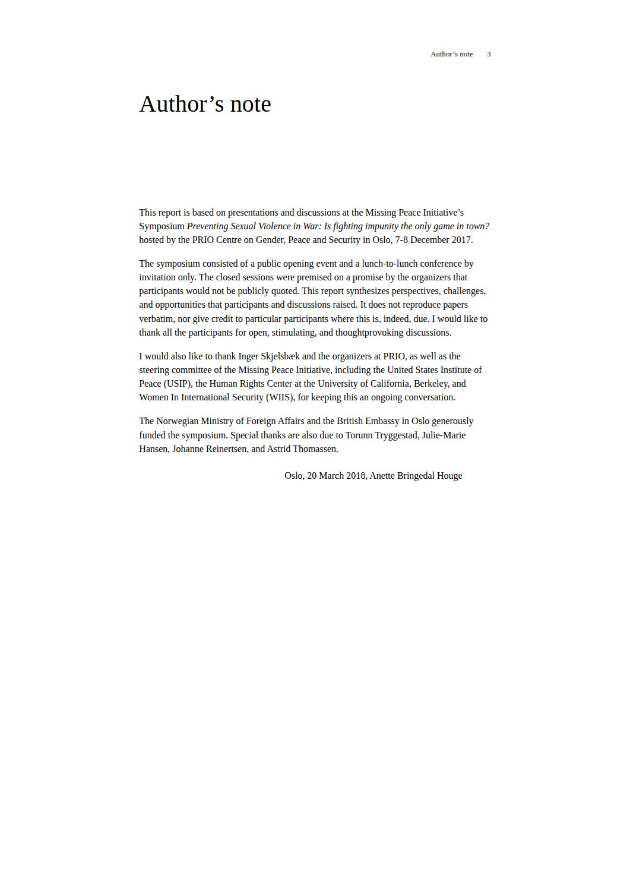Author’s note 3
Author’s note
This report is based on presentations and discussions at the Missing Peace Initiative’s Symposium Preventing Sexual Violence in War: Is fighting impunity the only game in town? hosted by the PRIO Centre on Gender, Peace and Security in Oslo, 7-8 December 2017.
The symposium consisted of a public opening event and a lunch-to-lunch conference by invitation only. The closed sessions were premised on a promise by the organizers that participants would not be publicly quoted. This report synthesizes perspectives, challenges, and opportunities that participants and discussions raised. It does not reproduce papers verbatim, nor give credit to particular participants where this is, indeed, due. I would like to thank all the participants for open, stimulating, and thoughtprovoking discussions.
I would also like to thank Inger Skjelsbæk and the organizers at PRIO, as well as the steering committee of the Missing Peace Initiative, including the United States Institute of Peace (USIP), the Human Rights Center at the University of California, Berkeley, and Women In International Security (WIIS), for keeping this an ongoing conversation.
The Norwegian Ministry of Foreign Affairs and the British Embassy in Oslo generously funded the symposium. Special thanks are also due to Torunn Tryggestad, Julie-Marie Hansen, Johanne Reinertsen, and Astrid Thomassen.
Oslo, 20 March 2018, Anette Bringedal Houge